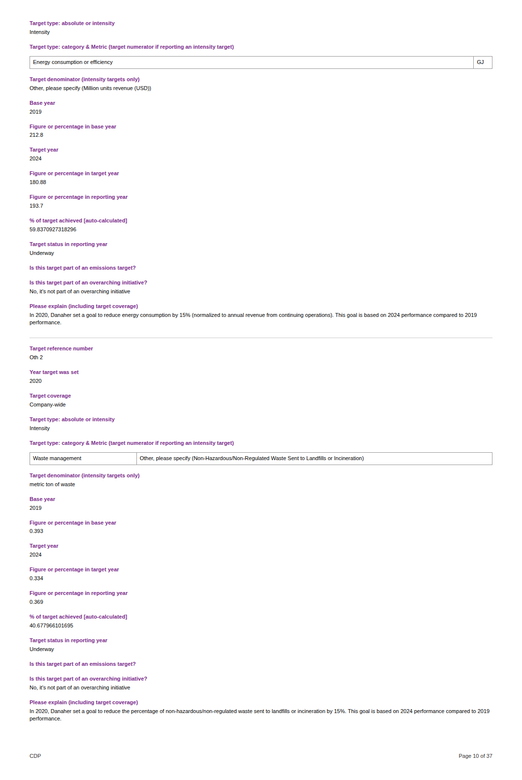Target type: absolute or intensity
Intensity
Target type: category & Metric (target numerator if reporting an intensity target)
| Energy consumption or efficiency | GJ |
Target denominator (intensity targets only)
Other, please specify (Million units revenue (USD))
Base year
2019
Figure or percentage in base year
212.8
Target year
2024
Figure or percentage in target year
180.88
Figure or percentage in reporting year
193.7
% of target achieved [auto-calculated]
59.8370927318296
Target status in reporting year
Underway
Is this target part of an emissions target?
Is this target part of an overarching initiative?
No, it's not part of an overarching initiative
Please explain (including target coverage)
In 2020, Danaher set a goal to reduce energy consumption by 15% (normalized to annual revenue from continuing operations). This goal is based on 2024 performance compared to 2019 performance.
Target reference number
Oth 2
Year target was set
2020
Target coverage
Company-wide
Target type: absolute or intensity
Intensity
Target type: category & Metric (target numerator if reporting an intensity target)
| Waste management | Other, please specify (Non-Hazardous/Non-Regulated Waste Sent to Landfills or Incineration) |
Target denominator (intensity targets only)
metric ton of waste
Base year
2019
Figure or percentage in base year
0.393
Target year
2024
Figure or percentage in target year
0.334
Figure or percentage in reporting year
0.369
% of target achieved [auto-calculated]
40.677966101695
Target status in reporting year
Underway
Is this target part of an emissions target?
Is this target part of an overarching initiative?
No, it's not part of an overarching initiative
Please explain (including target coverage)
In 2020, Danaher set a goal to reduce the percentage of non-hazardous/non-regulated waste sent to landfills or incineration by 15%. This goal is based on 2024 performance compared to 2019 performance.
CDP Page 10 of 37